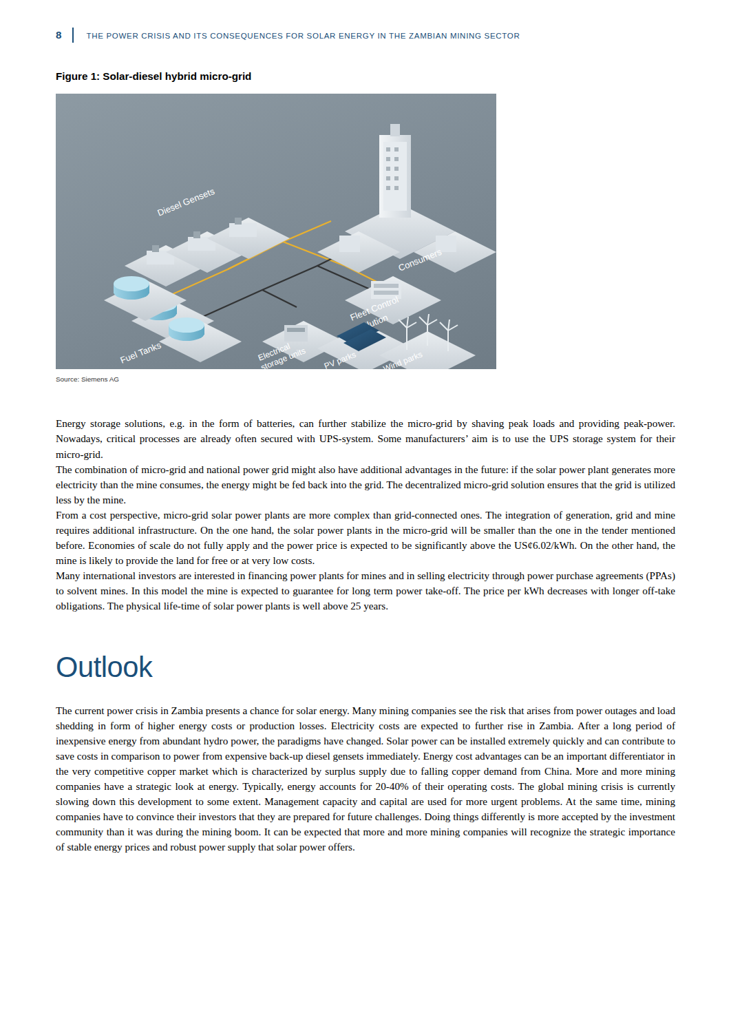8 The Power Crisis and its Consequences for Solar Energy in the Zambian Mining Sector
Figure 1: Solar-diesel hybrid micro-grid
Fuel Tanks Diesel Gensets Consumers Fleet Control Solution Electrical storage units PV parks Wind parks
Source: Siemens AG
Energy storage solutions, e.g. in the form of batteries, can further stabilize the micro-grid by shaving peak loads and providing peak-power. Nowadays, critical processes are already often secured with UPS-system. Some manufacturers’ aim is to use the UPS storage system for their micro-grid.
The combination of micro-grid and national power grid might also have additional advantages in the future: if the solar power plant generates more electricity than the mine consumes, the energy might be fed back into the grid. The decentralized micro-grid solution ensures that the grid is utilized less by the mine.
From a cost perspective, micro-grid solar power plants are more complex than grid-connected ones. The integration of generation, grid and mine requires additional infrastructure. On the one hand, the solar power plants in the micro-grid will be smaller than the one in the tender mentioned before. Economies of scale do not fully apply and the power price is expected to be significantly above the US¢6.02/kWh. On the other hand, the mine is likely to provide the land for free or at very low costs.
Many international investors are interested in financing power plants for mines and in selling electricity through power purchase agreements (PPAs) to solvent mines. In this model the mine is expected to guarantee for long term power take-off. The price per kWh decreases with longer off-take obligations. The physical life-time of solar power plants is well above 25 years.
Outlook
The current power crisis in Zambia presents a chance for solar energy. Many mining companies see the risk that arises from power outages and load shedding in form of higher energy costs or production losses. Electricity costs are expected to further rise in Zambia. After a long period of inexpensive energy from abundant hydro power, the paradigms have changed. Solar power can be installed extremely quickly and can contribute to save costs in comparison to power from expensive back-up diesel gensets immediately. Energy cost advantages can be an important differentiator in the very competitive copper market which is characterized by surplus supply due to falling copper demand from China. More and more mining companies have a strategic look at energy. Typically, energy accounts for 20-40% of their operating costs. The global mining crisis is currently slowing down this development to some extent. Management capacity and capital are used for more urgent problems. At the same time, mining companies have to convince their investors that they are prepared for future challenges. Doing things differently is more accepted by the investment community than it was during the mining boom. It can be expected that more and more mining companies will recognize the strategic importance of stable energy prices and robust power supply that solar power offers.